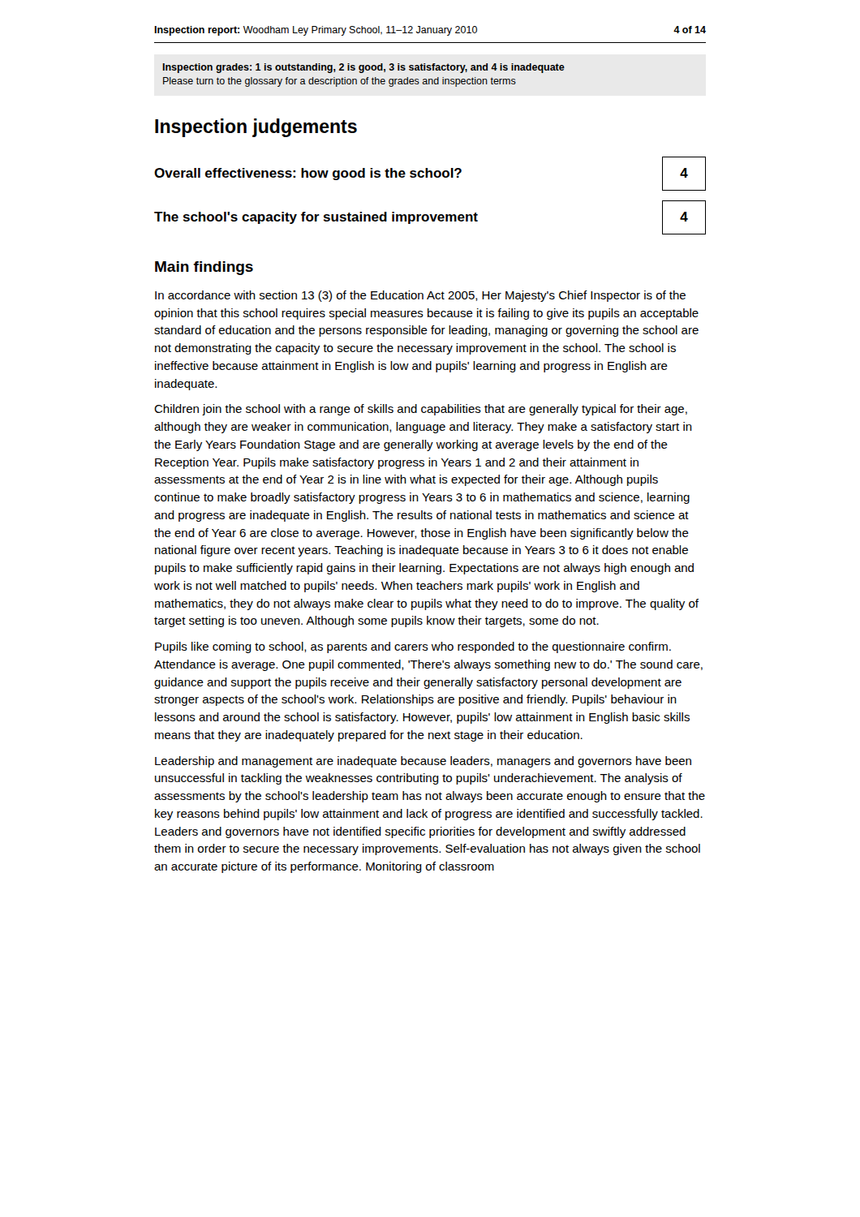Inspection report: Woodham Ley Primary School, 11–12 January 2010
4 of 14
Inspection grades: 1 is outstanding, 2 is good, 3 is satisfactory, and 4 is inadequate
Please turn to the glossary for a description of the grades and inspection terms
Inspection judgements
| Overall effectiveness: how good is the school? | 4 |
| The school's capacity for sustained improvement | 4 |
Main findings
In accordance with section 13 (3) of the Education Act 2005, Her Majesty's Chief Inspector is of the opinion that this school requires special measures because it is failing to give its pupils an acceptable standard of education and the persons responsible for leading, managing or governing the school are not demonstrating the capacity to secure the necessary improvement in the school. The school is ineffective because attainment in English is low and pupils' learning and progress in English are inadequate.
Children join the school with a range of skills and capabilities that are generally typical for their age, although they are weaker in communication, language and literacy. They make a satisfactory start in the Early Years Foundation Stage and are generally working at average levels by the end of the Reception Year. Pupils make satisfactory progress in Years 1 and 2 and their attainment in assessments at the end of Year 2 is in line with what is expected for their age. Although pupils continue to make broadly satisfactory progress in Years 3 to 6 in mathematics and science, learning and progress are inadequate in English. The results of national tests in mathematics and science at the end of Year 6 are close to average. However, those in English have been significantly below the national figure over recent years. Teaching is inadequate because in Years 3 to 6 it does not enable pupils to make sufficiently rapid gains in their learning. Expectations are not always high enough and work is not well matched to pupils' needs. When teachers mark pupils' work in English and mathematics, they do not always make clear to pupils what they need to do to improve. The quality of target setting is too uneven. Although some pupils know their targets, some do not.
Pupils like coming to school, as parents and carers who responded to the questionnaire confirm. Attendance is average. One pupil commented, 'There's always something new to do.' The sound care, guidance and support the pupils receive and their generally satisfactory personal development are stronger aspects of the school's work. Relationships are positive and friendly. Pupils' behaviour in lessons and around the school is satisfactory. However, pupils' low attainment in English basic skills means that they are inadequately prepared for the next stage in their education.
Leadership and management are inadequate because leaders, managers and governors have been unsuccessful in tackling the weaknesses contributing to pupils' underachievement. The analysis of assessments by the school's leadership team has not always been accurate enough to ensure that the key reasons behind pupils' low attainment and lack of progress are identified and successfully tackled. Leaders and governors have not identified specific priorities for development and swiftly addressed them in order to secure the necessary improvements. Self-evaluation has not always given the school an accurate picture of its performance. Monitoring of classroom